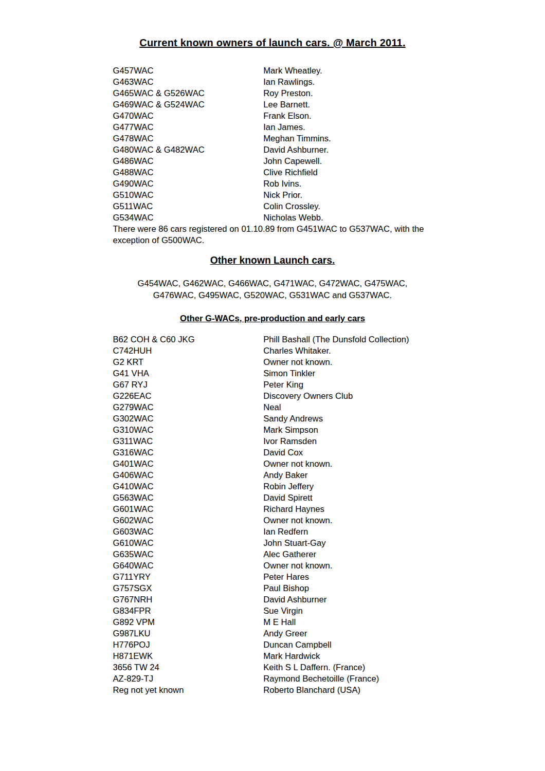Current known owners of launch cars. @ March 2011.
| G457WAC | Mark Wheatley. |
| G463WAC | Ian Rawlings. |
| G465WAC & G526WAC | Roy Preston. |
| G469WAC & G524WAC | Lee Barnett. |
| G470WAC | Frank Elson. |
| G477WAC | Ian James. |
| G478WAC | Meghan Timmins. |
| G480WAC & G482WAC | David Ashburner. |
| G486WAC | John Capewell. |
| G488WAC | Clive Richfield |
| G490WAC | Rob Ivins. |
| G510WAC | Nick Prior. |
| G511WAC | Colin Crossley. |
| G534WAC | Nicholas Webb. |
There were 86 cars registered on 01.10.89 from G451WAC to G537WAC, with the exception of G500WAC.
Other known Launch cars.
G454WAC, G462WAC, G466WAC, G471WAC, G472WAC, G475WAC, G476WAC, G495WAC, G520WAC, G531WAC and G537WAC.
Other G-WACs, pre-production and early cars
| B62 COH & C60 JKG | Phill Bashall (The Dunsfold Collection) |
| C742HUH | Charles Whitaker. |
| G2 KRT | Owner not known. |
| G41 VHA | Simon Tinkler |
| G67 RYJ | Peter King |
| G226EAC | Discovery Owners Club |
| G279WAC | Neal |
| G302WAC | Sandy Andrews |
| G310WAC | Mark Simpson |
| G311WAC | Ivor Ramsden |
| G316WAC | David Cox |
| G401WAC | Owner not known. |
| G406WAC | Andy Baker |
| G410WAC | Robin Jeffery |
| G563WAC | David Spirett |
| G601WAC | Richard Haynes |
| G602WAC | Owner not known. |
| G603WAC | Ian Redfern |
| G610WAC | John Stuart-Gay |
| G635WAC | Alec Gatherer |
| G640WAC | Owner not known. |
| G711YRY | Peter Hares |
| G757SGX | Paul Bishop |
| G767NRH | David Ashburner |
| G834FPR | Sue Virgin |
| G892 VPM | M E Hall |
| G987LKU | Andy Greer |
| H776POJ | Duncan Campbell |
| H871EWK | Mark Hardwick |
| 3656 TW 24 | Keith S L Daffern. (France) |
| AZ-829-TJ | Raymond Bechetoille (France) |
| Reg not yet known | Roberto Blanchard (USA) |